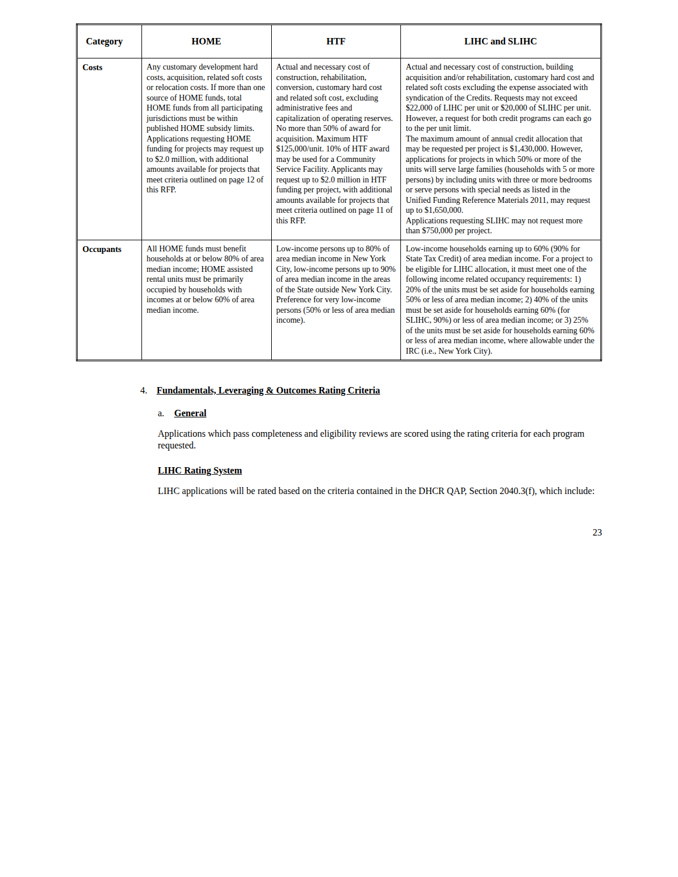| Category | HOME | HTF | LIHC and SLIHC |
| --- | --- | --- | --- |
| Costs | Any customary development hard costs, acquisition, related soft costs or relocation costs. If more than one source of HOME funds, total HOME funds from all participating jurisdictions must be within published HOME subsidy limits. Applications requesting HOME funding for projects may request up to $2.0 million, with additional amounts available for projects that meet criteria outlined on page 12 of this RFP. | Actual and necessary cost of construction, rehabilitation, conversion, customary hard cost and related soft cost, excluding administrative fees and capitalization of operating reserves. No more than 50% of award for acquisition. Maximum HTF $125,000/unit. 10% of HTF award may be used for a Community Service Facility. Applicants may request up to $2.0 million in HTF funding per project, with additional amounts available for projects that meet criteria outlined on page 11 of this RFP. | Actual and necessary cost of construction, building acquisition and/or rehabilitation, customary hard cost and related soft costs excluding the expense associated with syndication of the Credits. Requests may not exceed $22,000 of LIHC per unit or $20,000 of SLIHC per unit. However, a request for both credit programs can each go to the per unit limit. The maximum amount of annual credit allocation that may be requested per project is $1,430,000. However, applications for projects in which 50% or more of the units will serve large families (households with 5 or more persons) by including units with three or more bedrooms or serve persons with special needs as listed in the Unified Funding Reference Materials 2011, may request up to $1,650,000. Applications requesting SLIHC may not request more than $750,000 per project. |
| Occupants | All HOME funds must benefit households at or below 80% of area median income; HOME assisted rental units must be primarily occupied by households with incomes at or below 60% of area median income. | Low-income persons up to 80% of area median income in New York City, low-income persons up to 90% of area median income in the areas of the State outside New York City. Preference for very low-income persons (50% or less of area median income). | Low-income households earning up to 60% (90% for State Tax Credit) of area median income. For a project to be eligible for LIHC allocation, it must meet one of the following income related occupancy requirements: 1) 20% of the units must be set aside for households earning 50% or less of area median income; 2) 40% of the units must be set aside for households earning 60% (for SLIHC, 90%) or less of area median income; or 3) 25% of the units must be set aside for households earning 60% or less of area median income, where allowable under the IRC (i.e., New York City). |
4. Fundamentals, Leveraging & Outcomes Rating Criteria
a. General
Applications which pass completeness and eligibility reviews are scored using the rating criteria for each program requested.
LIHC Rating System
LIHC applications will be rated based on the criteria contained in the DHCR QAP, Section 2040.3(f), which include:
23